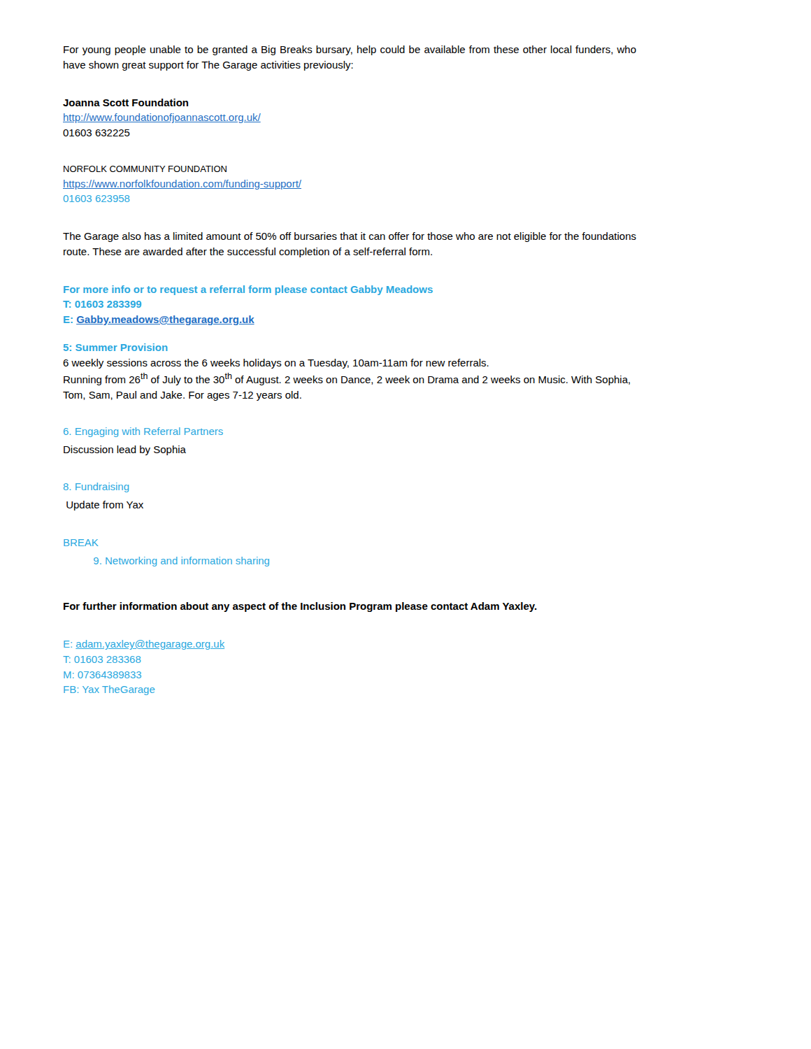For young people unable to be granted a Big Breaks bursary, help could be available from these other local funders, who have shown great support for The Garage activities previously:
Joanna Scott Foundation
http://www.foundationofjoannascott.org.uk/
01603 632225
NORFOLK COMMUNITY FOUNDATION
https://www.norfolkfoundation.com/funding-support/
01603 623958
The Garage also has a limited amount of 50% off bursaries that it can offer for those who are not eligible for the foundations route. These are awarded after the successful completion of a self-referral form.
For more info or to request a referral form please contact Gabby Meadows
T: 01603 283399
E: Gabby.meadows@thegarage.org.uk
5: Summer Provision
6 weekly sessions across the 6 weeks holidays on a Tuesday, 10am-11am for new referrals.
Running from 26th of July to the 30th of August. 2 weeks on Dance, 2 week on Drama and 2 weeks on Music. With Sophia, Tom, Sam, Paul and Jake. For ages 7-12 years old.
6. Engaging with Referral Partners
Discussion lead by Sophia
8. Fundraising
Update from Yax
BREAK
Networking and information sharing
For further information about any aspect of the Inclusion Program please contact Adam Yaxley.
E: adam.yaxley@thegarage.org.uk
T: 01603 283368
M: 07364389833
FB: Yax TheGarage